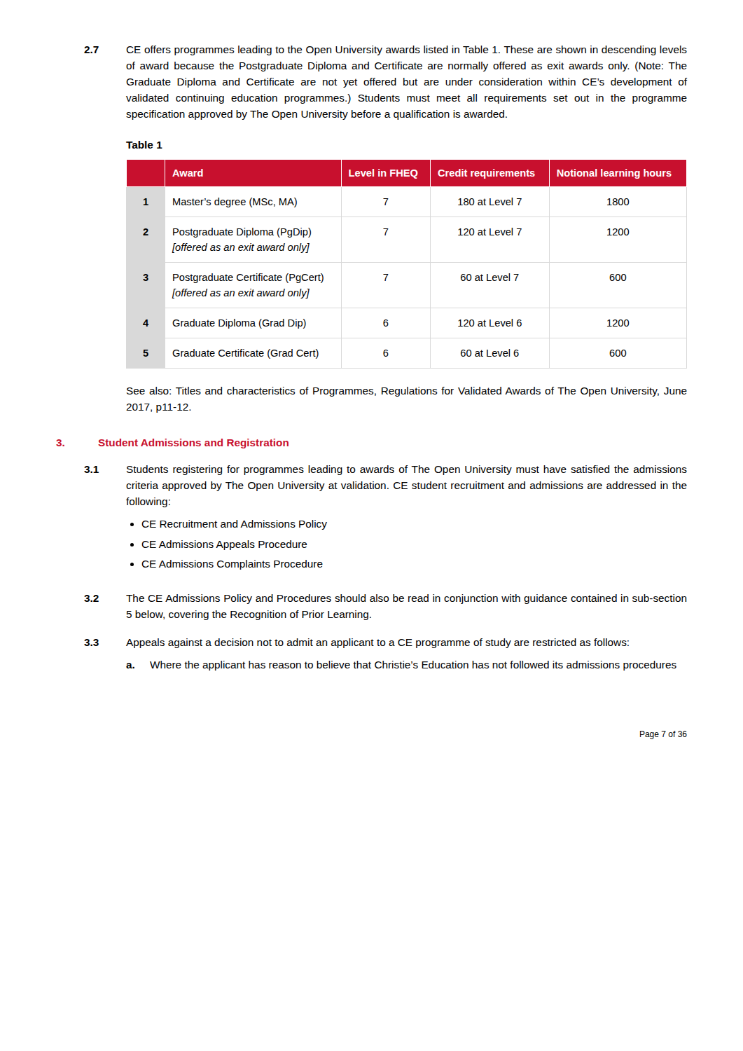2.7
CE offers programmes leading to the Open University awards listed in Table 1. These are shown in descending levels of award because the Postgraduate Diploma and Certificate are normally offered as exit awards only. (Note: The Graduate Diploma and Certificate are not yet offered but are under consideration within CE’s development of validated continuing education programmes.) Students must meet all requirements set out in the programme specification approved by The Open University before a qualification is awarded.
Table 1
| | Award | Level in FHEQ | Credit requirements | Notional learning hours |
| --- | --- | --- | --- | --- |
| 1 | Master’s degree (MSc, MA) | 7 | 180 at Level 7 | 1800 |
| 2 | Postgraduate Diploma (PgDip) [offered as an exit award only] | 7 | 120 at Level 7 | 1200 |
| 3 | Postgraduate Certificate (PgCert) [offered as an exit award only] | 7 | 60 at Level 7 | 600 |
| 4 | Graduate Diploma (Grad Dip) | 6 | 120 at Level 6 | 1200 |
| 5 | Graduate Certificate (Grad Cert) | 6 | 60 at Level 6 | 600 |
See also: Titles and characteristics of Programmes, Regulations for Validated Awards of The Open University, June 2017, p11-12.
3. Student Admissions and Registration
3.1
Students registering for programmes leading to awards of The Open University must have satisfied the admissions criteria approved by The Open University at validation. CE student recruitment and admissions are addressed in the following:
CE Recruitment and Admissions Policy
CE Admissions Appeals Procedure
CE Admissions Complaints Procedure
3.2
The CE Admissions Policy and Procedures should also be read in conjunction with guidance contained in sub-section 5 below, covering the Recognition of Prior Learning.
3.3
Appeals against a decision not to admit an applicant to a CE programme of study are restricted as follows:
a. Where the applicant has reason to believe that Christie’s Education has not followed its admissions procedures
Page 7 of 36